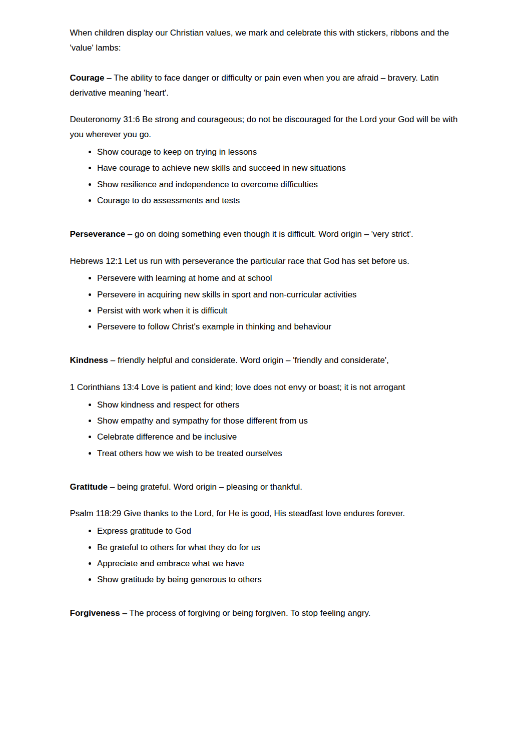When children display our Christian values, we mark and celebrate this with stickers, ribbons and the 'value' lambs:
Courage – The ability to face danger or difficulty or pain even when you are afraid – bravery. Latin derivative meaning 'heart'.
Deuteronomy 31:6 Be strong and courageous; do not be discouraged for the Lord your God will be with you wherever you go.
Show courage to keep on trying in lessons
Have courage to achieve new skills and succeed in new situations
Show resilience and independence to overcome difficulties
Courage to do assessments and tests
Perseverance – go on doing something even though it is difficult. Word origin – 'very strict'.
Hebrews 12:1 Let us run with perseverance the particular race that God has set before us.
Persevere with learning at home and at school
Persevere in acquiring new skills in sport and non-curricular activities
Persist with work when it is difficult
Persevere to follow Christ's example in thinking and behaviour
Kindness – friendly helpful and considerate. Word origin – 'friendly and considerate',
1 Corinthians 13:4 Love is patient and kind; love does not envy or boast; it is not arrogant
Show kindness and respect for others
Show empathy and sympathy for those different from us
Celebrate difference and be inclusive
Treat others how we wish to be treated ourselves
Gratitude – being grateful. Word origin – pleasing or thankful.
Psalm 118:29 Give thanks to the Lord, for He is good, His steadfast love endures forever.
Express gratitude to God
Be grateful to others for what they do for us
Appreciate and embrace what we have
Show gratitude by being generous to others
Forgiveness – The process of forgiving or being forgiven. To stop feeling angry.